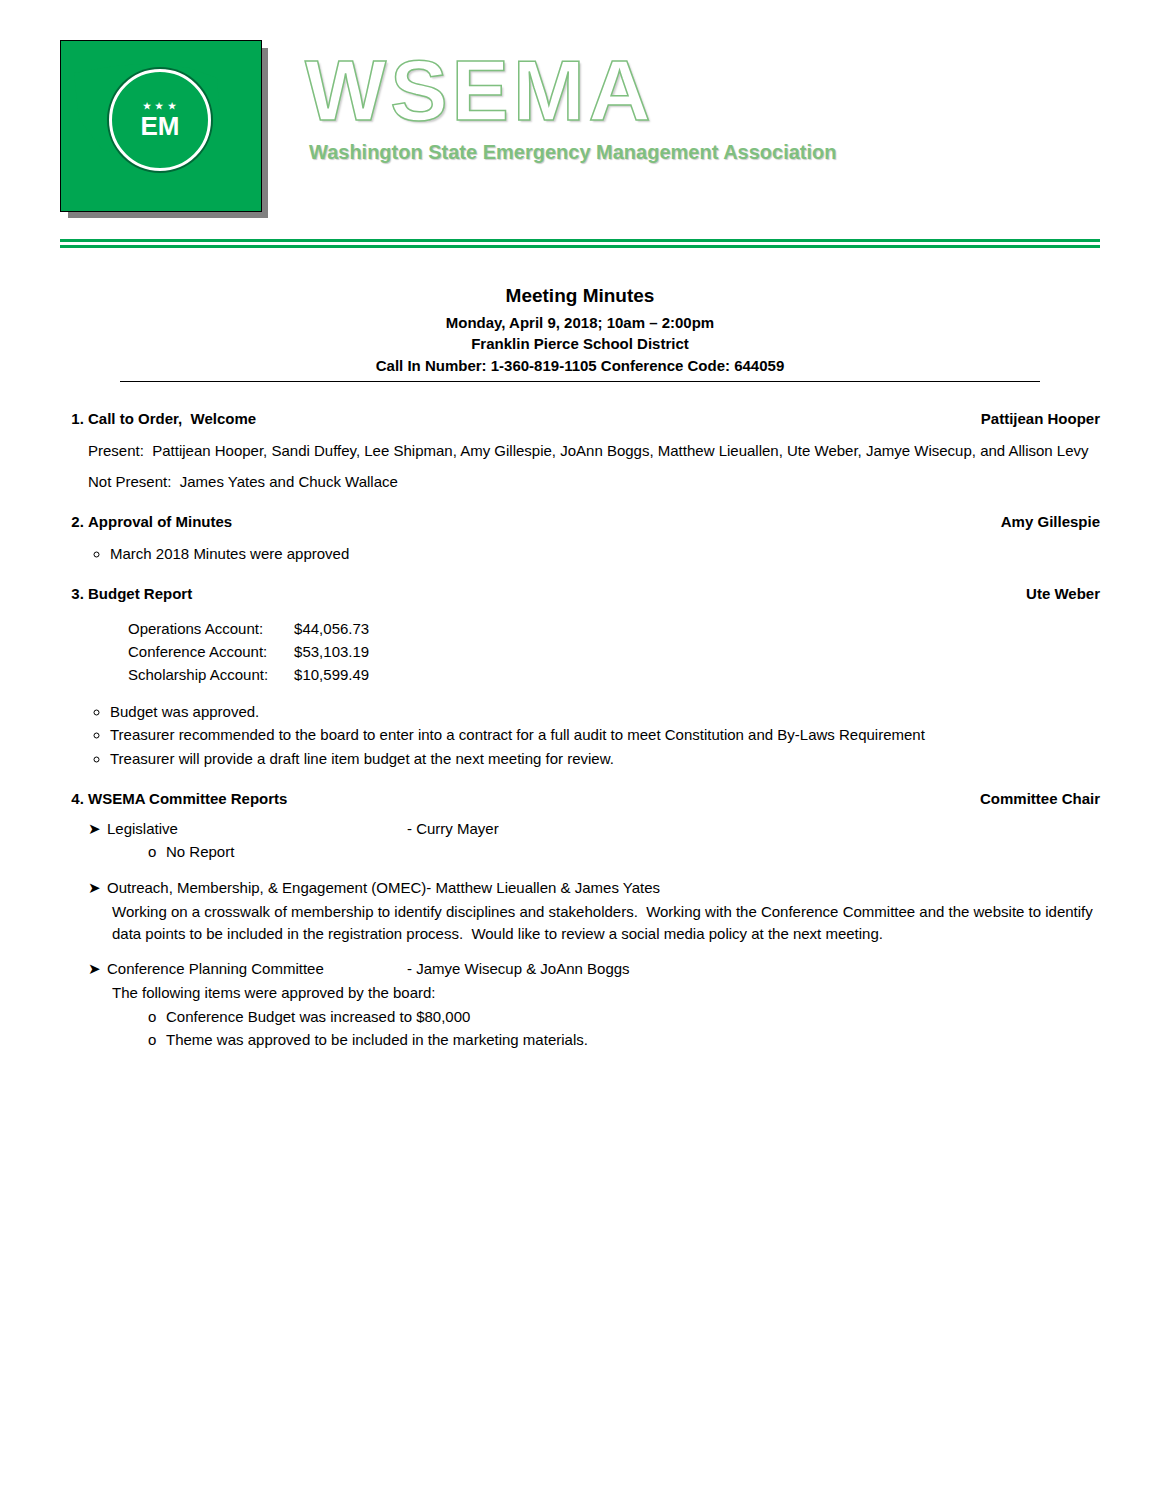★ ★ ★
EM
WSEMA
Washington State Emergency Management Association
Meeting Minutes
Monday, April 9, 2018; 10am – 2:00pm
Franklin Pierce School District
Call In Number: 1-360-819-1105 Conference Code: 644059
Call to Order, Welcome Pattijean Hooper
Present: Pattijean Hooper, Sandi Duffey, Lee Shipman, Amy Gillespie, JoAnn Boggs, Matthew Lieuallen, Ute Weber, Jamye Wisecup, and Allison Levy
Not Present: James Yates and Chuck Wallace
Approval of Minutes Amy Gillespie
March 2018 Minutes were approved
Budget Report Ute Weber
| Operations Account: | $44,056.73 |
| Conference Account: | $53,103.19 |
| Scholarship Account: | $10,599.49 |
Budget was approved.
Treasurer recommended to the board to enter into a contract for a full audit to meet Constitution and By-Laws Requirement
Treasurer will provide a draft line item budget at the next meeting for review.
WSEMA Committee Reports Committee Chair
➤ Legislative - Curry Mayer
o No Report
➤ Outreach, Membership, & Engagement (OMEC) - Matthew Lieuallen & James Yates
Working on a crosswalk of membership to identify disciplines and stakeholders. Working with the Conference Committee and the website to identify data points to be included in the registration process. Would like to review a social media policy at the next meeting.
➤ Conference Planning Committee - Jamye Wisecup & JoAnn Boggs
The following items were approved by the board:
o Conference Budget was increased to $80,000
o Theme was approved to be included in the marketing materials.